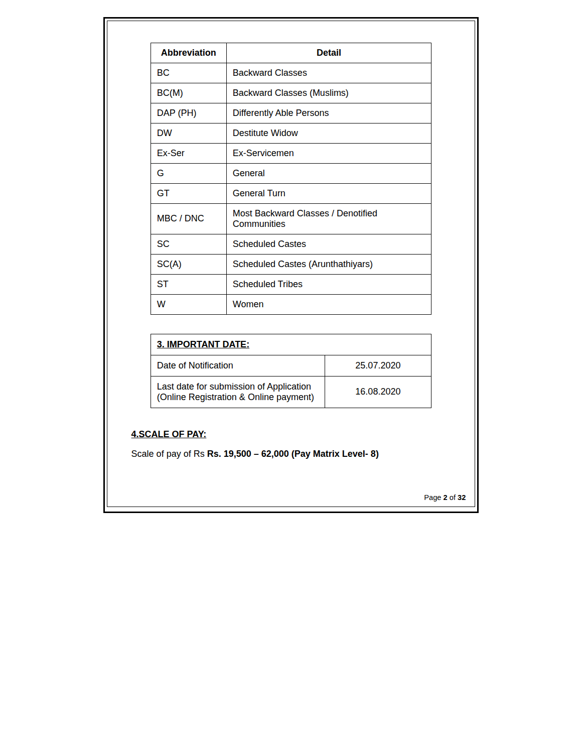| Abbreviation | Detail |
| --- | --- |
| BC | Backward Classes |
| BC(M) | Backward Classes (Muslims) |
| DAP (PH) | Differently Able Persons |
| DW | Destitute Widow |
| Ex-Ser | Ex-Servicemen |
| G | General |
| GT | General Turn |
| MBC / DNC | Most Backward Classes / Denotified Communities |
| SC | Scheduled Castes |
| SC(A) | Scheduled Castes (Arunthathiyars) |
| ST | Scheduled Tribes |
| W | Women |
| 3. IMPORTANT DATE: |
| Date of Notification | 25.07.2020 |
| Last date for submission of Application (Online Registration & Online payment) | 16.08.2020 |
4.SCALE OF PAY:
Scale of pay of Rs Rs. 19,500 – 62,000 (Pay Matrix Level- 8)
Page 2 of 32